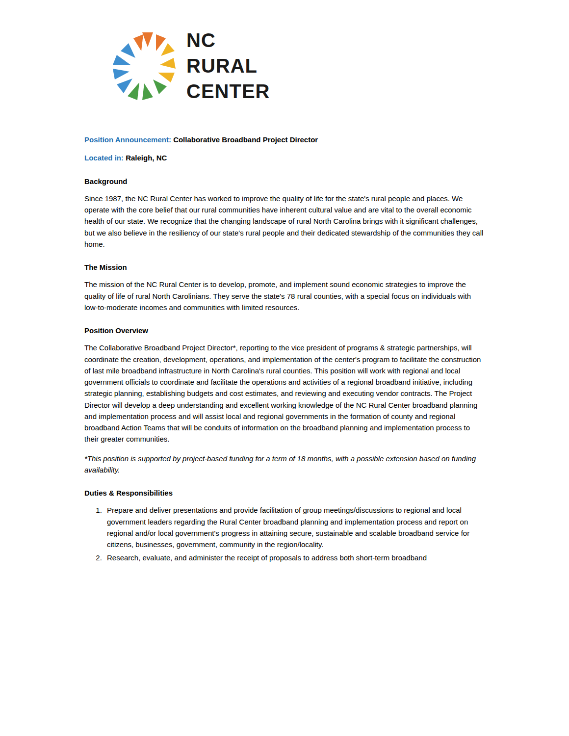NC RURAL CENTER
Position Announcement: Collaborative Broadband Project Director
Located in: Raleigh, NC
Background
Since 1987, the NC Rural Center has worked to improve the quality of life for the state's rural people and places. We operate with the core belief that our rural communities have inherent cultural value and are vital to the overall economic health of our state. We recognize that the changing landscape of rural North Carolina brings with it significant challenges, but we also believe in the resiliency of our state's rural people and their dedicated stewardship of the communities they call home.
The Mission
The mission of the NC Rural Center is to develop, promote, and implement sound economic strategies to improve the quality of life of rural North Carolinians. They serve the state's 78 rural counties, with a special focus on individuals with low-to-moderate incomes and communities with limited resources.
Position Overview
The Collaborative Broadband Project Director*, reporting to the vice president of programs & strategic partnerships, will coordinate the creation, development, operations, and implementation of the center's program to facilitate the construction of last mile broadband infrastructure in North Carolina's rural counties. This position will work with regional and local government officials to coordinate and facilitate the operations and activities of a regional broadband initiative, including strategic planning, establishing budgets and cost estimates, and reviewing and executing vendor contracts. The Project Director will develop a deep understanding and excellent working knowledge of the NC Rural Center broadband planning and implementation process and will assist local and regional governments in the formation of county and regional broadband Action Teams that will be conduits of information on the broadband planning and implementation process to their greater communities.
*This position is supported by project-based funding for a term of 18 months, with a possible extension based on funding availability.
Duties & Responsibilities
Prepare and deliver presentations and provide facilitation of group meetings/discussions to regional and local government leaders regarding the Rural Center broadband planning and implementation process and report on regional and/or local government's progress in attaining secure, sustainable and scalable broadband service for citizens, businesses, government, community in the region/locality.
Research, evaluate, and administer the receipt of proposals to address both short-term broadband